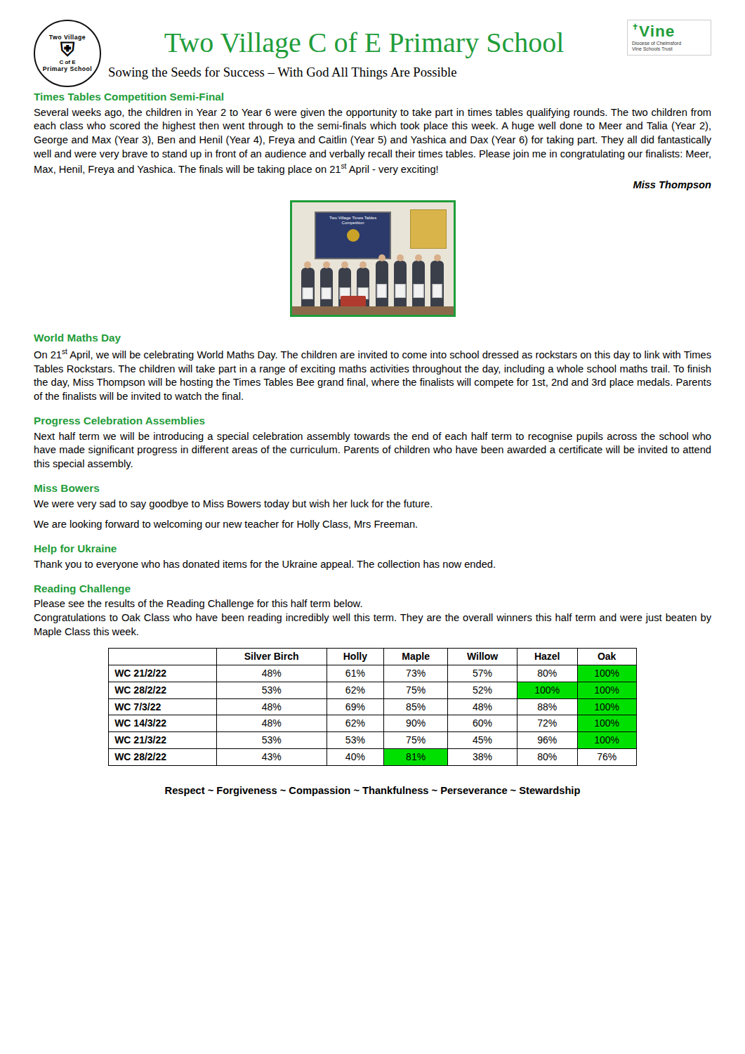Two Village
⛨
C of E
Primary School
Two Village C of E Primary School
Sowing the Seeds for Success – With God All Things Are Possible
✝Vine
Diocese of Chelmsford
Vine Schools Trust
Times Tables Competition Semi-Final
Several weeks ago, the children in Year 2 to Year 6 were given the opportunity to take part in times tables qualifying rounds. The two children from each class who scored the highest then went through to the semi-finals which took place this week. A huge well done to Meer and Talia (Year 2), George and Max (Year 3), Ben and Henil (Year 4), Freya and Caitlin (Year 5) and Yashica and Dax (Year 6) for taking part. They all did fantastically well and were very brave to stand up in front of an audience and verbally recall their times tables. Please join me in congratulating our finalists: Meer, Max, Henil, Freya and Yashica. The finals will be taking place on 21st April - very exciting!
Miss Thompson
Two Village Times Tables
Competition
World Maths Day
On 21st April, we will be celebrating World Maths Day. The children are invited to come into school dressed as rockstars on this day to link with Times Tables Rockstars. The children will take part in a range of exciting maths activities throughout the day, including a whole school maths trail. To finish the day, Miss Thompson will be hosting the Times Tables Bee grand final, where the finalists will compete for 1st, 2nd and 3rd place medals. Parents of the finalists will be invited to watch the final.
Progress Celebration Assemblies
Next half term we will be introducing a special celebration assembly towards the end of each half term to recognise pupils across the school who have made significant progress in different areas of the curriculum. Parents of children who have been awarded a certificate will be invited to attend this special assembly.
Miss Bowers
We were very sad to say goodbye to Miss Bowers today but wish her luck for the future.
We are looking forward to welcoming our new teacher for Holly Class, Mrs Freeman.
Help for Ukraine
Thank you to everyone who has donated items for the Ukraine appeal. The collection has now ended.
Reading Challenge
Please see the results of the Reading Challenge for this half term below.
Congratulations to Oak Class who have been reading incredibly well this term. They are the overall winners this half term and were just beaten by Maple Class this week.
| | Silver Birch | Holly | Maple | Willow | Hazel | Oak |
| --- | --- | --- | --- | --- | --- | --- |
| WC 21/2/22 | 48% | 61% | 73% | 57% | 80% | 100% |
| WC 28/2/22 | 53% | 62% | 75% | 52% | 100% | 100% |
| WC 7/3/22 | 48% | 69% | 85% | 48% | 88% | 100% |
| WC 14/3/22 | 48% | 62% | 90% | 60% | 72% | 100% |
| WC 21/3/22 | 53% | 53% | 75% | 45% | 96% | 100% |
| WC 28/2/22 | 43% | 40% | 81% | 38% | 80% | 76% |
Respect ~ Forgiveness ~ Compassion ~ Thankfulness ~ Perseverance ~ Stewardship